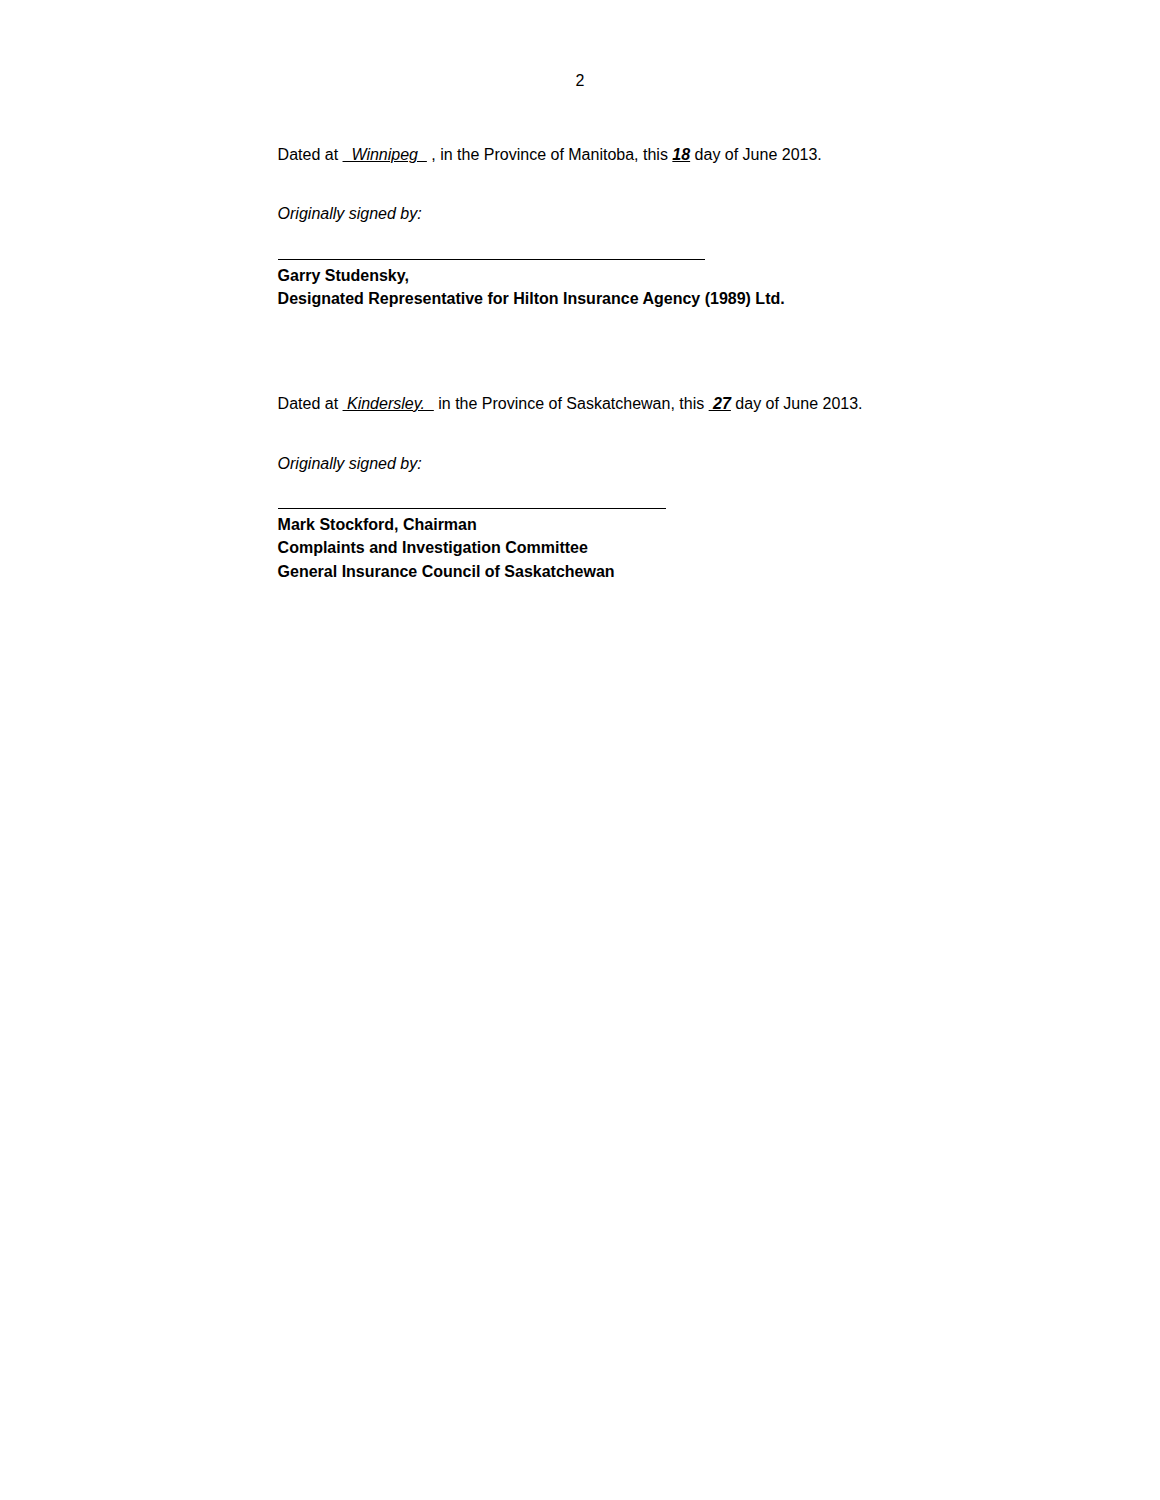2
Dated at Winnipeg , in the Province of Manitoba, this 18 day of June 2013.
Originally signed by:
Garry Studensky,
Designated Representative for Hilton Insurance Agency (1989) Ltd.
Dated at Kindersley. in the Province of Saskatchewan, this 27 day of June 2013.
Originally signed by:
Mark Stockford, Chairman
Complaints and Investigation Committee
General Insurance Council of Saskatchewan